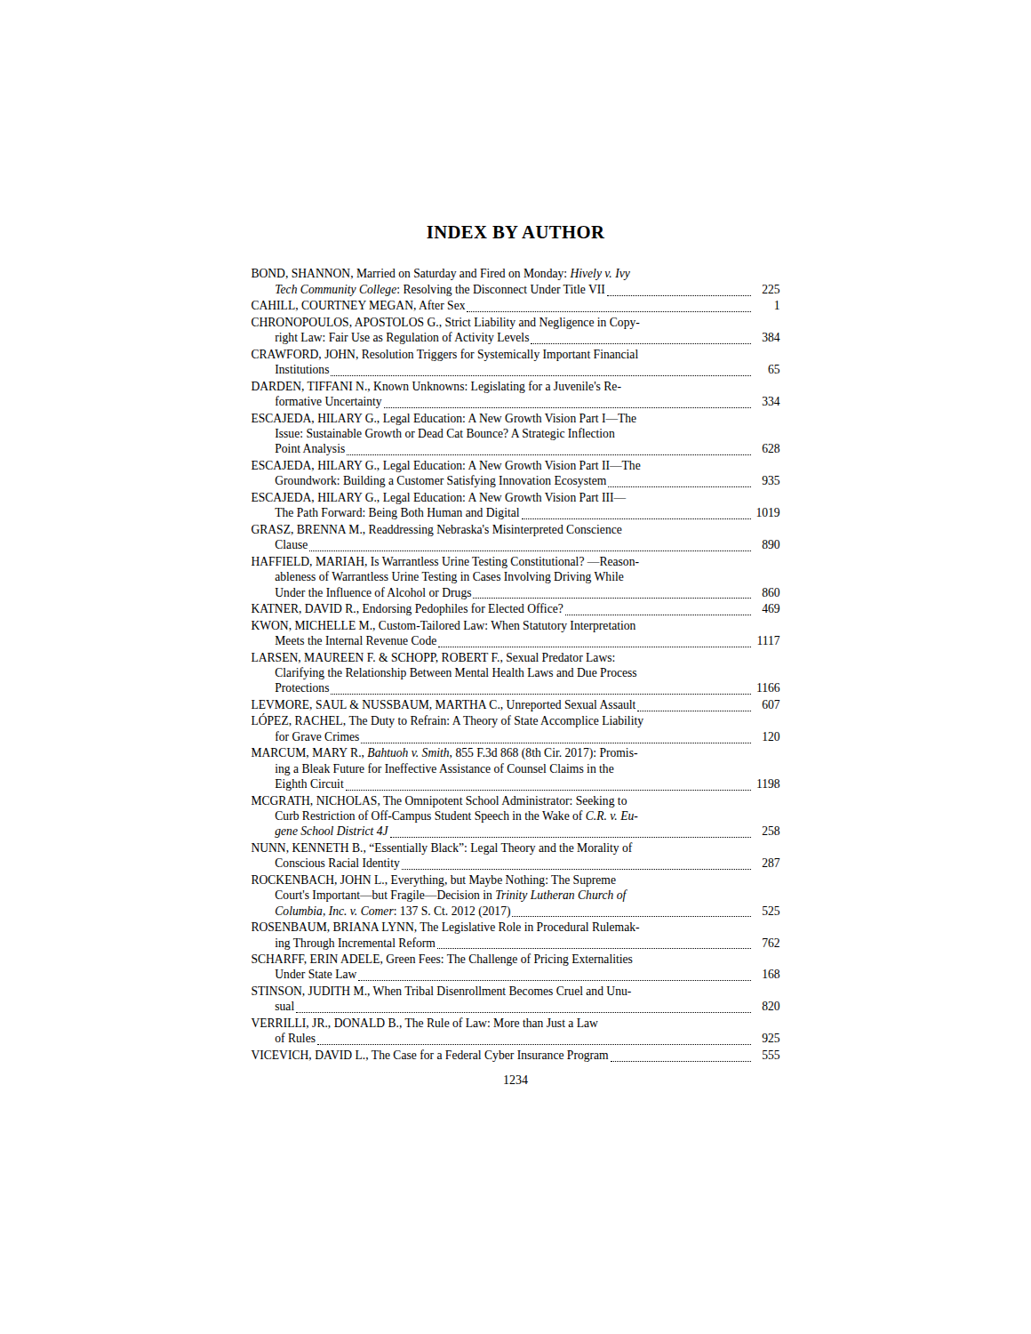INDEX BY AUTHOR
BOND, SHANNON, Married on Saturday and Fired on Monday: Hively v. Ivy
Tech Community College: Resolving the Disconnect Under Title VII 225
CAHILL, COURTNEY MEGAN, After Sex 1
CHRONOPOULOS, APOSTOLOS G., Strict Liability and Negligence in Copy-
right Law: Fair Use as Regulation of Activity Levels 384
CRAWFORD, JOHN, Resolution Triggers for Systemically Important Financial
Institutions 65
DARDEN, TIFFANI N., Known Unknowns: Legislating for a Juvenile's Re-
formative Uncertainty 334
ESCAJEDA, HILARY G., Legal Education: A New Growth Vision Part I—The Issue: Sustainable Growth or Dead Cat Bounce? A Strategic Inflection
Point Analysis 628
ESCAJEDA, HILARY G., Legal Education: A New Growth Vision Part II—The
Groundwork: Building a Customer Satisfying Innovation Ecosystem 935
ESCAJEDA, HILARY G., Legal Education: A New Growth Vision Part III—
The Path Forward: Being Both Human and Digital 1019
GRASZ, BRENNA M., Readdressing Nebraska's Misinterpreted Conscience
Clause 890
HAFFIELD, MARIAH, Is Warrantless Urine Testing Constitutional? —Reason- ableness of Warrantless Urine Testing in Cases Involving Driving While
Under the Influence of Alcohol or Drugs 860
KATNER, DAVID R., Endorsing Pedophiles for Elected Office? 469
KWON, MICHELLE M., Custom-Tailored Law: When Statutory Interpretation
Meets the Internal Revenue Code 1117
LARSEN, MAUREEN F. & SCHOPP, ROBERT F., Sexual Predator Laws: Clarifying the Relationship Between Mental Health Laws and Due Process
Protections 1166
LEVMORE, SAUL & NUSSBAUM, MARTHA C., Unreported Sexual Assault 607
LÓPEZ, RACHEL, The Duty to Refrain: A Theory of State Accomplice Liability
for Grave Crimes 120
MARCUM, MARY R., Bahtuoh v. Smith, 855 F.3d 868 (8th Cir. 2017): Promis- ing a Bleak Future for Ineffective Assistance of Counsel Claims in the
Eighth Circuit 1198
MCGRATH, NICHOLAS, The Omnipotent School Administrator: Seeking to Curb Restriction of Off-Campus Student Speech in the Wake of C.R. v. Eu-
gene School District 4J 258
NUNN, KENNETH B., “Essentially Black”: Legal Theory and the Morality of
Conscious Racial Identity 287
ROCKENBACH, JOHN L., Everything, but Maybe Nothing: The Supreme Court's Important—but Fragile—Decision in Trinity Lutheran Church of
Columbia, Inc. v. Comer: 137 S. Ct. 2012 (2017) 525
ROSENBAUM, BRIANA LYNN, The Legislative Role in Procedural Rulemak-
ing Through Incremental Reform 762
SCHARFF, ERIN ADELE, Green Fees: The Challenge of Pricing Externalities
Under State Law 168
STINSON, JUDITH M., When Tribal Disenrollment Becomes Cruel and Unu-
sual 820
VERRILLI, JR., DONALD B., The Rule of Law: More than Just a Law
of Rules 925
VICEVICH, DAVID L., The Case for a Federal Cyber Insurance Program 555
1234